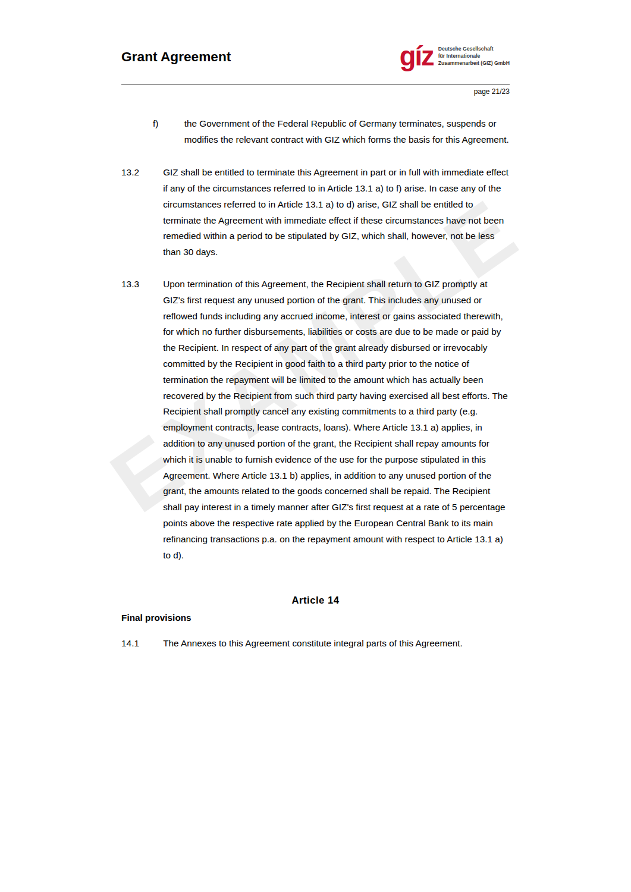EXAMPLE
Grant Agreement
gíz Deutsche Gesellschaft
für Internationale
Zusammenarbeit (GIZ) GmbH
page 21/23
f)
the Government of the Federal Republic of Germany terminates, suspends or modifies the relevant contract with GIZ which forms the basis for this Agreement.
13.2
GIZ shall be entitled to terminate this Agreement in part or in full with immediate effect if any of the circumstances referred to in Article 13.1 a) to f) arise. In case any of the circumstances referred to in Article 13.1 a) to d) arise, GIZ shall be entitled to terminate the Agreement with immediate effect if these circumstances have not been remedied within a period to be stipulated by GIZ, which shall, however, not be less than 30 days.
13.3
Upon termination of this Agreement, the Recipient shall return to GIZ promptly at GIZ's first request any unused portion of the grant. This includes any unused or reflowed funds including any accrued income, interest or gains associated therewith, for which no further disbursements, liabilities or costs are due to be made or paid by the Recipient. In respect of any part of the grant already disbursed or irrevocably committed by the Recipient in good faith to a third party prior to the notice of termination the repayment will be limited to the amount which has actually been recovered by the Recipient from such third party having exercised all best efforts. The Recipient shall promptly cancel any existing commitments to a third party (e.g. employment contracts, lease contracts, loans). Where Article 13.1 a) applies, in addition to any unused portion of the grant, the Recipient shall repay amounts for which it is unable to furnish evidence of the use for the purpose stipulated in this Agreement. Where Article 13.1 b) applies, in addition to any unused portion of the grant, the amounts related to the goods concerned shall be repaid. The Recipient shall pay interest in a timely manner after GIZ's first request at a rate of 5 percentage points above the respective rate applied by the European Central Bank to its main refinancing transactions p.a. on the repayment amount with respect to Article 13.1 a) to d).
Article 14
Final provisions
14.1
The Annexes to this Agreement constitute integral parts of this Agreement.